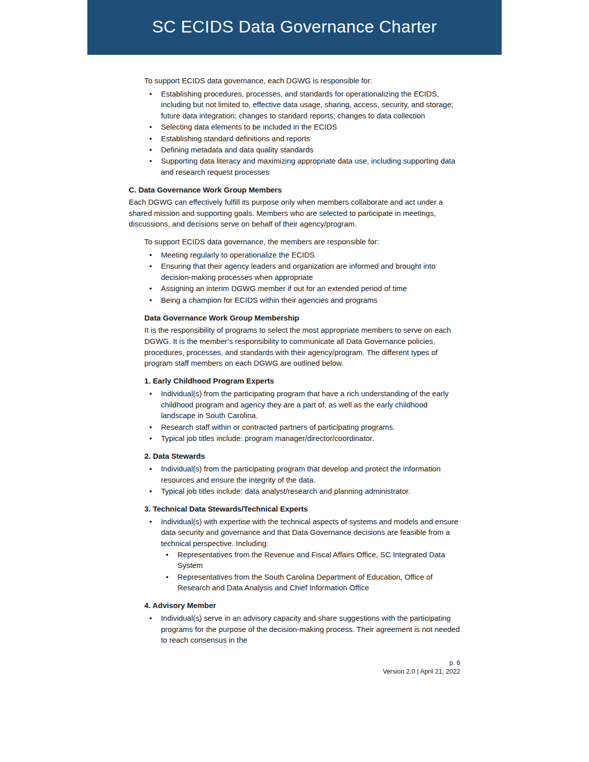SC ECIDS Data Governance Charter
To support ECIDS data governance, each DGWG is responsible for:
Establishing procedures, processes, and standards for operationalizing the ECIDS, including but not limited to, effective data usage, sharing, access, security, and storage; future data integration; changes to standard reports; changes to data collection
Selecting data elements to be included in the ECIDS
Establishing standard definitions and reports
Defining metadata and data quality standards
Supporting data literacy and maximizing appropriate data use, including supporting data and research request processes
C. Data Governance Work Group Members
Each DGWG can effectively fulfill its purpose only when members collaborate and act under a shared mission and supporting goals. Members who are selected to participate in meetings, discussions, and decisions serve on behalf of their agency/program.
To support ECIDS data governance, the members are responsible for:
Meeting regularly to operationalize the ECIDS
Ensuring that their agency leaders and organization are informed and brought into decision-making processes when appropriate
Assigning an interim DGWG member if out for an extended period of time
Being a champion for ECIDS within their agencies and programs
Data Governance Work Group Membership
It is the responsibility of programs to select the most appropriate members to serve on each DGWG. It is the member’s responsibility to communicate all Data Governance policies, procedures, processes, and standards with their agency/program. The different types of program staff members on each DGWG are outlined below.
1. Early Childhood Program Experts
Individual(s) from the participating program that have a rich understanding of the early childhood program and agency they are a part of, as well as the early childhood landscape in South Carolina.
Research staff within or contracted partners of participating programs.
Typical job titles include: program manager/director/coordinator.
2. Data Stewards
Individual(s) from the participating program that develop and protect the information resources and ensure the integrity of the data.
Typical job titles include: data analyst/research and planning administrator.
3. Technical Data Stewards/Technical Experts
Individual(s) with expertise with the technical aspects of systems and models and ensure data security and governance and that Data Governance decisions are feasible from a technical perspective. Including:
Representatives from the Revenue and Fiscal Affairs Office, SC Integrated Data System
Representatives from the South Carolina Department of Education, Office of Research and Data Analysis and Chief Information Office
4. Advisory Member
Individual(s) serve in an advisory capacity and share suggestions with the participating programs for the purpose of the decision-making process. Their agreement is not needed to reach consensus in the
p. 6
Version 2.0 | April 21, 2022